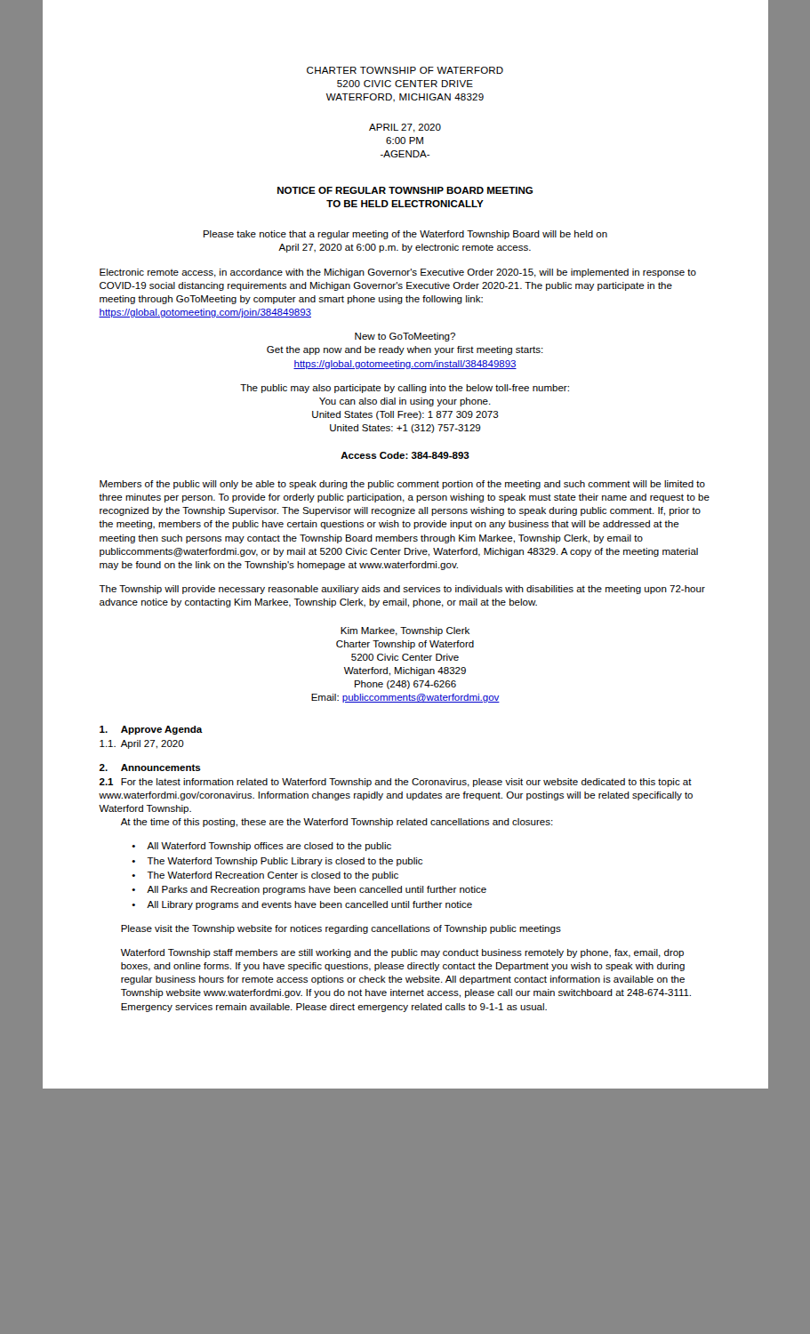CHARTER TOWNSHIP OF WATERFORD
5200 CIVIC CENTER DRIVE
WATERFORD, MICHIGAN 48329
APRIL 27, 2020
6:00 PM
-AGENDA-
NOTICE OF REGULAR TOWNSHIP BOARD MEETING
TO BE HELD ELECTRONICALLY
Please take notice that a regular meeting of the Waterford Township Board will be held on
April 27, 2020 at 6:00 p.m. by electronic remote access.
Electronic remote access, in accordance with the Michigan Governor's Executive Order 2020-15, will be implemented in response to COVID-19 social distancing requirements and Michigan Governor's Executive Order 2020-21. The public may participate in the meeting through GoToMeeting by computer and smart phone using the following link:
https://global.gotomeeting.com/join/384849893
New to GoToMeeting?
Get the app now and be ready when your first meeting starts:
https://global.gotomeeting.com/install/384849893
The public may also participate by calling into the below toll-free number:
You can also dial in using your phone.
United States (Toll Free): 1 877 309 2073
United States: +1 (312) 757-3129
Access Code: 384-849-893
Members of the public will only be able to speak during the public comment portion of the meeting and such comment will be limited to three minutes per person. To provide for orderly public participation, a person wishing to speak must state their name and request to be recognized by the Township Supervisor. The Supervisor will recognize all persons wishing to speak during public comment. If, prior to the meeting, members of the public have certain questions or wish to provide input on any business that will be addressed at the meeting then such persons may contact the Township Board members through Kim Markee, Township Clerk, by email to publiccomments@waterfordmi.gov, or by mail at 5200 Civic Center Drive, Waterford, Michigan 48329. A copy of the meeting material may be found on the link on the Township's homepage at www.waterfordmi.gov.
The Township will provide necessary reasonable auxiliary aids and services to individuals with disabilities at the meeting upon 72-hour advance notice by contacting Kim Markee, Township Clerk, by email, phone, or mail at the below.
Kim Markee, Township Clerk Charter Township of Waterford 5200 Civic Center Drive Waterford, Michigan 48329 Phone (248) 674-6266 Email: publiccomments@waterfordmi.gov
1. Approve Agenda
1.1. April 27, 2020
2. Announcements
2.1 For the latest information related to Waterford Township and the Coronavirus, please visit our website dedicated to this topic at www.waterfordmi.gov/coronavirus. Information changes rapidly and updates are frequent. Our postings will be related specifically to Waterford Township.
At the time of this posting, these are the Waterford Township related cancellations and closures:
All Waterford Township offices are closed to the public
The Waterford Township Public Library is closed to the public
The Waterford Recreation Center is closed to the public
All Parks and Recreation programs have been cancelled until further notice
All Library programs and events have been cancelled until further notice
Please visit the Township website for notices regarding cancellations of Township public meetings
Waterford Township staff members are still working and the public may conduct business remotely by phone, fax, email, drop boxes, and online forms. If you have specific questions, please directly contact the Department you wish to speak with during regular business hours for remote access options or check the website. All department contact information is available on the Township website www.waterfordmi.gov. If you do not have internet access, please call our main switchboard at 248-674-3111. Emergency services remain available. Please direct emergency related calls to 9-1-1 as usual.